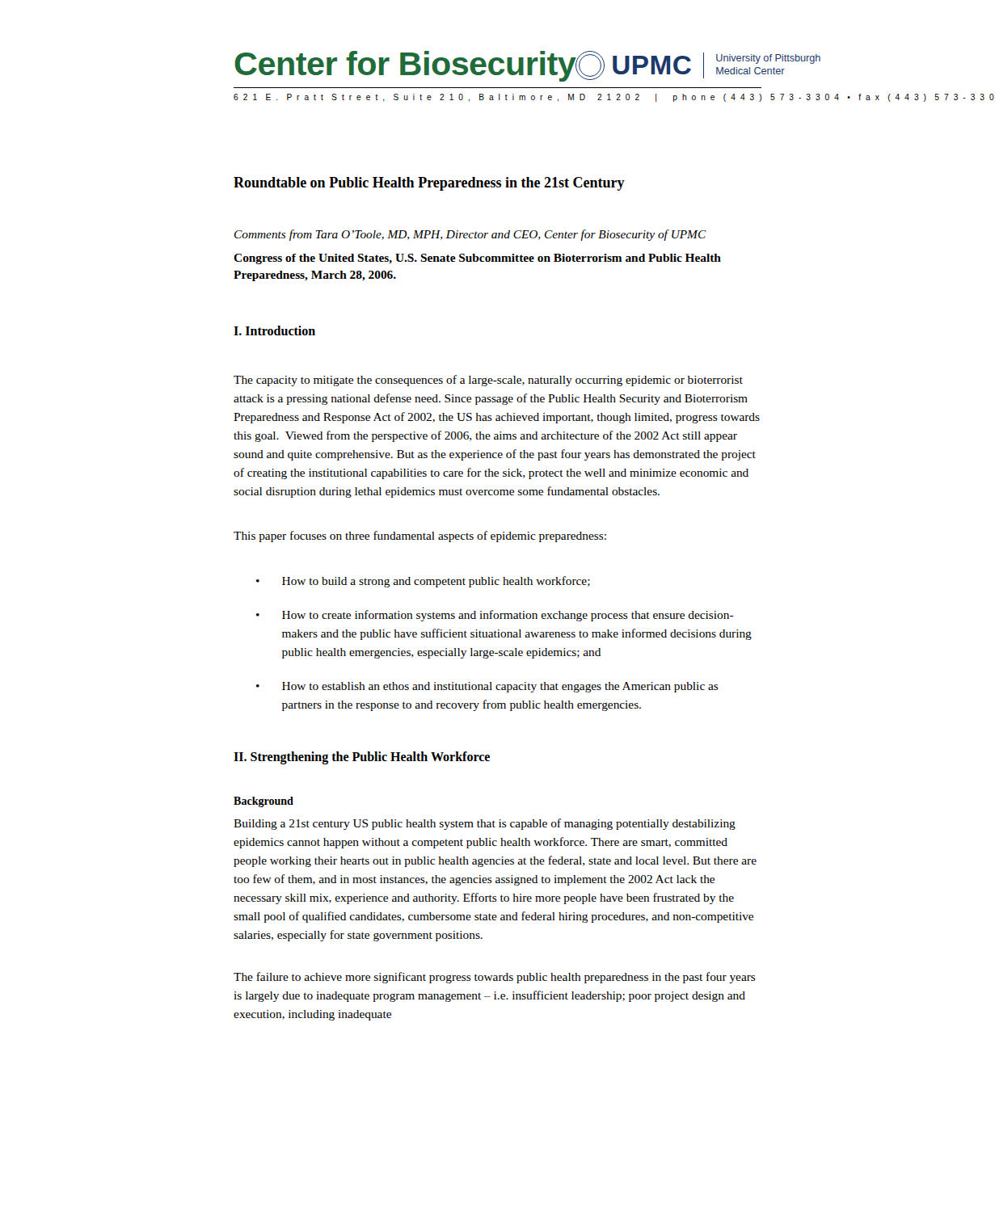Center for Biosecurity
UPMC
University of Pittsburgh
Medical Center
6 2 1 E . P r a t t S t r e e t , S u i t e 2 1 0 , B a l t i m o r e , M D 2 1 2 0 2 | p h o n e ( 4 4 3 ) 5 7 3 - 3 3 0 4 • f a x ( 4 4 3 ) 5 7 3 - 3 3 0 5
Roundtable on Public Health Preparedness in the 21st Century
Comments from Tara O’Toole, MD, MPH, Director and CEO, Center for Biosecurity of UPMC
Congress of the United States, U.S. Senate Subcommittee on Bioterrorism and Public Health Preparedness, March 28, 2006.
I. Introduction
The capacity to mitigate the consequences of a large-scale, naturally occurring epidemic or bioterrorist attack is a pressing national defense need. Since passage of the Public Health Security and Bioterrorism Preparedness and Response Act of 2002, the US has achieved important, though limited, progress towards this goal. Viewed from the perspective of 2006, the aims and architecture of the 2002 Act still appear sound and quite comprehensive. But as the experience of the past four years has demonstrated the project of creating the institutional capabilities to care for the sick, protect the well and minimize economic and social disruption during lethal epidemics must overcome some fundamental obstacles.
This paper focuses on three fundamental aspects of epidemic preparedness:
How to build a strong and competent public health workforce;
How to create information systems and information exchange process that ensure decision-makers and the public have sufficient situational awareness to make informed decisions during public health emergencies, especially large-scale epidemics; and
How to establish an ethos and institutional capacity that engages the American public as partners in the response to and recovery from public health emergencies.
II. Strengthening the Public Health Workforce
Background
Building a 21st century US public health system that is capable of managing potentially destabilizing epidemics cannot happen without a competent public health workforce. There are smart, committed people working their hearts out in public health agencies at the federal, state and local level. But there are too few of them, and in most instances, the agencies assigned to implement the 2002 Act lack the necessary skill mix, experience and authority. Efforts to hire more people have been frustrated by the small pool of qualified candidates, cumbersome state and federal hiring procedures, and non-competitive salaries, especially for state government positions.
The failure to achieve more significant progress towards public health preparedness in the past four years is largely due to inadequate program management – i.e. insufficient leadership; poor project design and execution, including inadequate